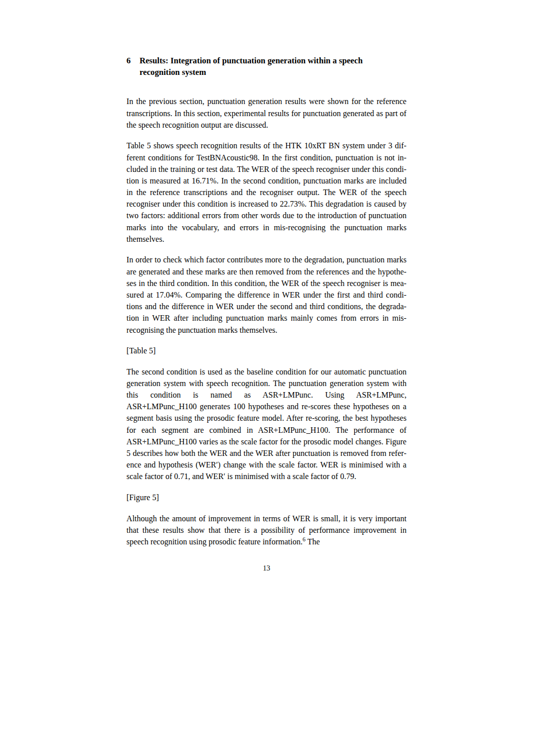6 Results: Integration of punctuation generation within a speech recognition system
In the previous section, punctuation generation results were shown for the reference transcriptions. In this section, experimental results for punctuation generated as part of the speech recognition output are discussed.
Table 5 shows speech recognition results of the HTK 10xRT BN system under 3 different conditions for TestBNAcoustic98. In the first condition, punctuation is not included in the training or test data. The WER of the speech recogniser under this condition is measured at 16.71%. In the second condition, punctuation marks are included in the reference transcriptions and the recogniser output. The WER of the speech recogniser under this condition is increased to 22.73%. This degradation is caused by two factors: additional errors from other words due to the introduction of punctuation marks into the vocabulary, and errors in mis-recognising the punctuation marks themselves.
In order to check which factor contributes more to the degradation, punctuation marks are generated and these marks are then removed from the references and the hypotheses in the third condition. In this condition, the WER of the speech recogniser is measured at 17.04%. Comparing the difference in WER under the first and third conditions and the difference in WER under the second and third conditions, the degradation in WER after including punctuation marks mainly comes from errors in mis-recognising the punctuation marks themselves.
[Table 5]
The second condition is used as the baseline condition for our automatic punctuation generation system with speech recognition. The punctuation generation system with this condition is named as ASR+LMPunc. Using ASR+LMPunc, ASR+LMPunc_H100 generates 100 hypotheses and re-scores these hypotheses on a segment basis using the prosodic feature model. After re-scoring, the best hypotheses for each segment are combined in ASR+LMPunc_H100. The performance of ASR+LMPunc_H100 varies as the scale factor for the prosodic model changes. Figure 5 describes how both the WER and the WER after punctuation is removed from reference and hypothesis (WER′) change with the scale factor. WER is minimised with a scale factor of 0.71, and WER′ is minimised with a scale factor of 0.79.
[Figure 5]
Although the amount of improvement in terms of WER is small, it is very important that these results show that there is a possibility of performance improvement in speech recognition using prosodic feature information.6 The
13